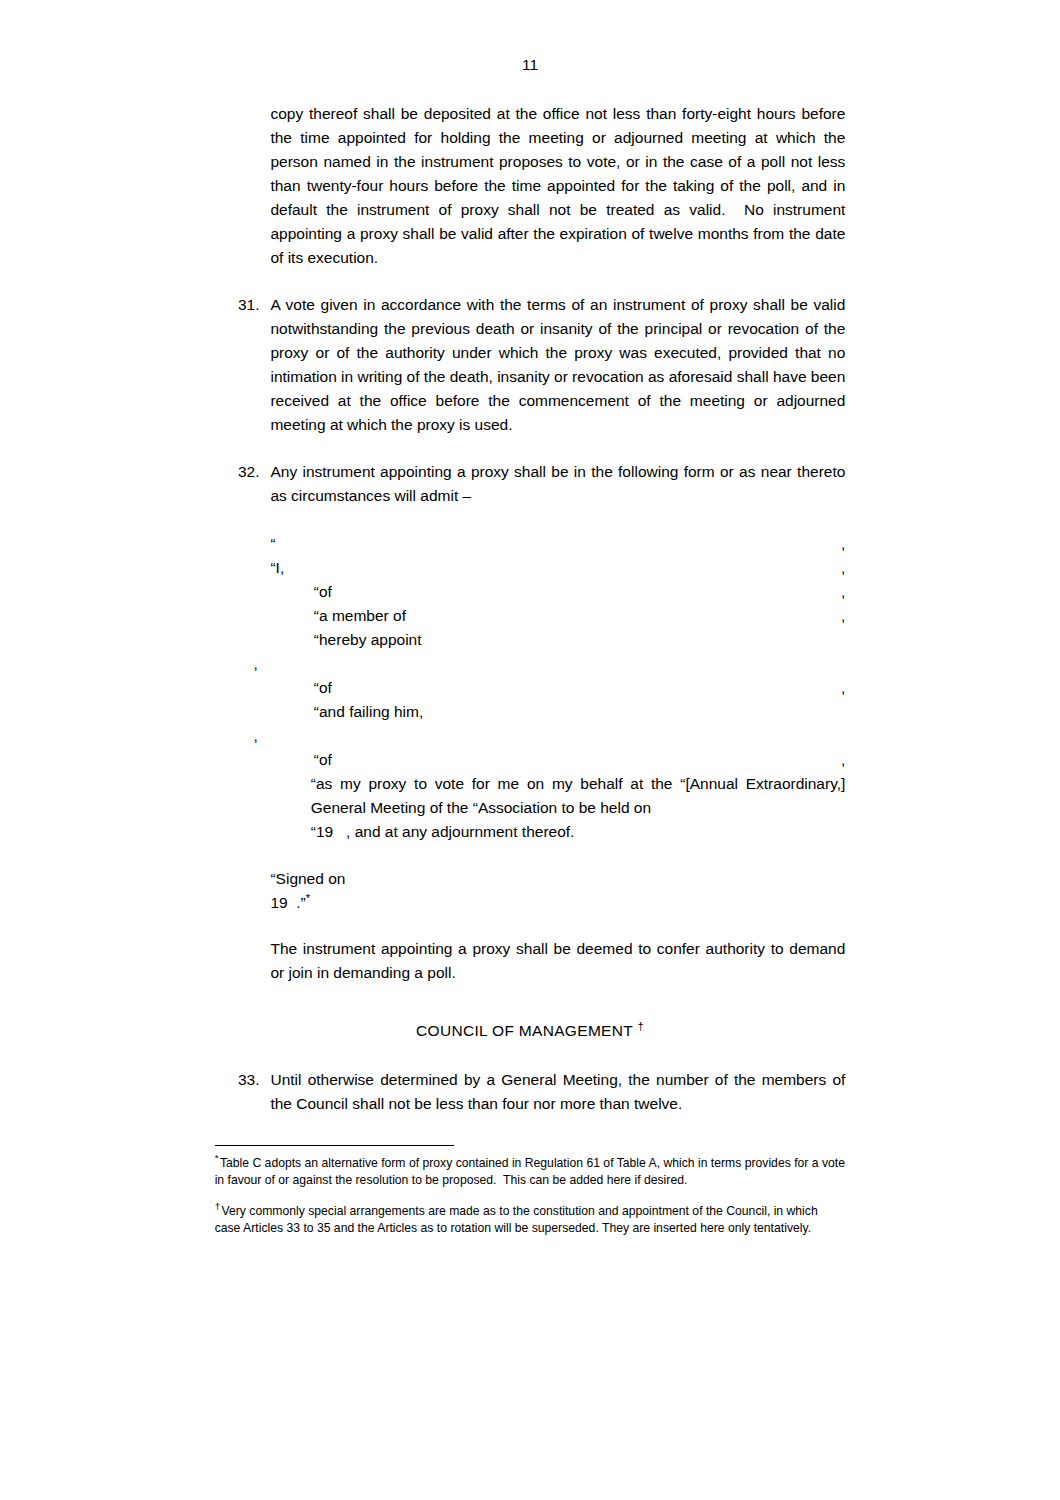11
copy thereof shall be deposited at the office not less than forty-eight hours before the time appointed for holding the meeting or adjourned meeting at which the person named in the instrument proposes to vote, or in the case of a poll not less than twenty-four hours before the time appointed for the taking of the poll, and in default the instrument of proxy shall not be treated as valid. No instrument appointing a proxy shall be valid after the expiration of twelve months from the date of its execution.
31.
A vote given in accordance with the terms of an instrument of proxy shall be valid notwithstanding the previous death or insanity of the principal or revocation of the proxy or of the authority under which the proxy was executed, provided that no intimation in writing of the death, insanity or revocation as aforesaid shall have been received at the office before the commencement of the meeting or adjourned meeting at which the proxy is used.
32.
Any instrument appointing a proxy shall be in the following form or as near thereto as circumstances will admit –
| “ | | , |
| “I, | | , |
| | “of | , |
| | “a member of | , |
| | “hereby appoint | |
| , | | |
| | “of | , |
| | “and failing him, | |
| , | | |
| | “of | , |
“as my proxy to vote for me on my behalf at the “[Annual Extraordinary,] General Meeting of the “Association to be held on
“19 , and at any adjournment thereof.
“Signed on
19 .”*
The instrument appointing a proxy shall be deemed to confer authority to demand or join in demanding a poll.
COUNCIL OF MANAGEMENT †
33.
Until otherwise determined by a General Meeting, the number of the members of the Council shall not be less than four nor more than twelve.
*Table C adopts an alternative form of proxy contained in Regulation 61 of Table A, which in terms provides for a vote in favour of or against the resolution to be proposed. This can be added here if desired.
†Very commonly special arrangements are made as to the constitution and appointment of the Council, in which case Articles 33 to 35 and the Articles as to rotation will be superseded. They are inserted here only tentatively.